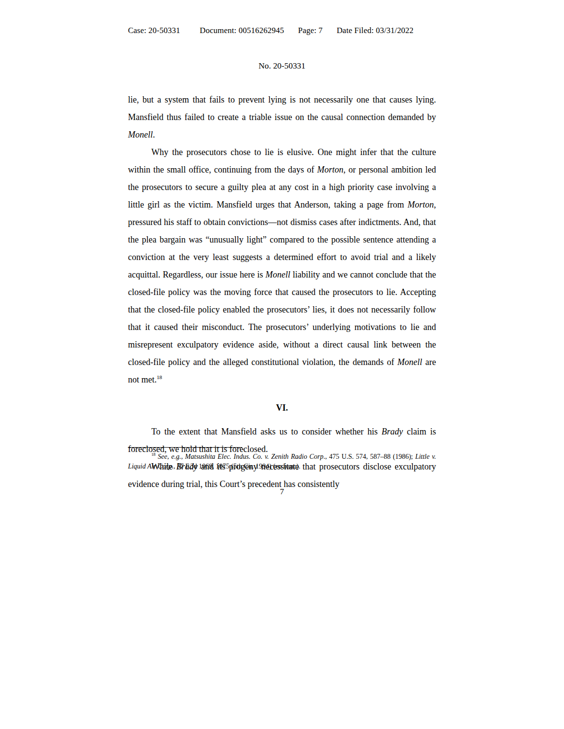Case: 20-50331 Document: 00516262945 Page: 7 Date Filed: 03/31/2022
No. 20-50331
lie, but a system that fails to prevent lying is not necessarily one that causes lying. Mansfield thus failed to create a triable issue on the causal connection demanded by Monell.
Why the prosecutors chose to lie is elusive. One might infer that the culture within the small office, continuing from the days of Morton, or personal ambition led the prosecutors to secure a guilty plea at any cost in a high priority case involving a little girl as the victim. Mansfield urges that Anderson, taking a page from Morton, pressured his staff to obtain convictions—not dismiss cases after indictments. And, that the plea bargain was “unusually light” compared to the possible sentence attending a conviction at the very least suggests a determined effort to avoid trial and a likely acquittal. Regardless, our issue here is Monell liability and we cannot conclude that the closed-file policy was the moving force that caused the prosecutors to lie. Accepting that the closed-file policy enabled the prosecutors’ lies, it does not necessarily follow that it caused their misconduct. The prosecutors’ underlying motivations to lie and misrepresent exculpatory evidence aside, without a direct causal link between the closed-file policy and the alleged constitutional violation, the demands of Monell are not met.18
VI.
To the extent that Mansfield asks us to consider whether his Brady claim is foreclosed, we hold that it is foreclosed.
While Brady and its progeny necessitate that prosecutors disclose exculpatory evidence during trial, this Court’s precedent has consistently
18 See, e.g., Matsushita Elec. Indus. Co. v. Zenith Radio Corp., 475 U.S. 574, 587–88 (1986); Little v. Liquid Air Corp., 37 F.3d 1069, 1075 (5th Cir. 1994) (en banc).
7